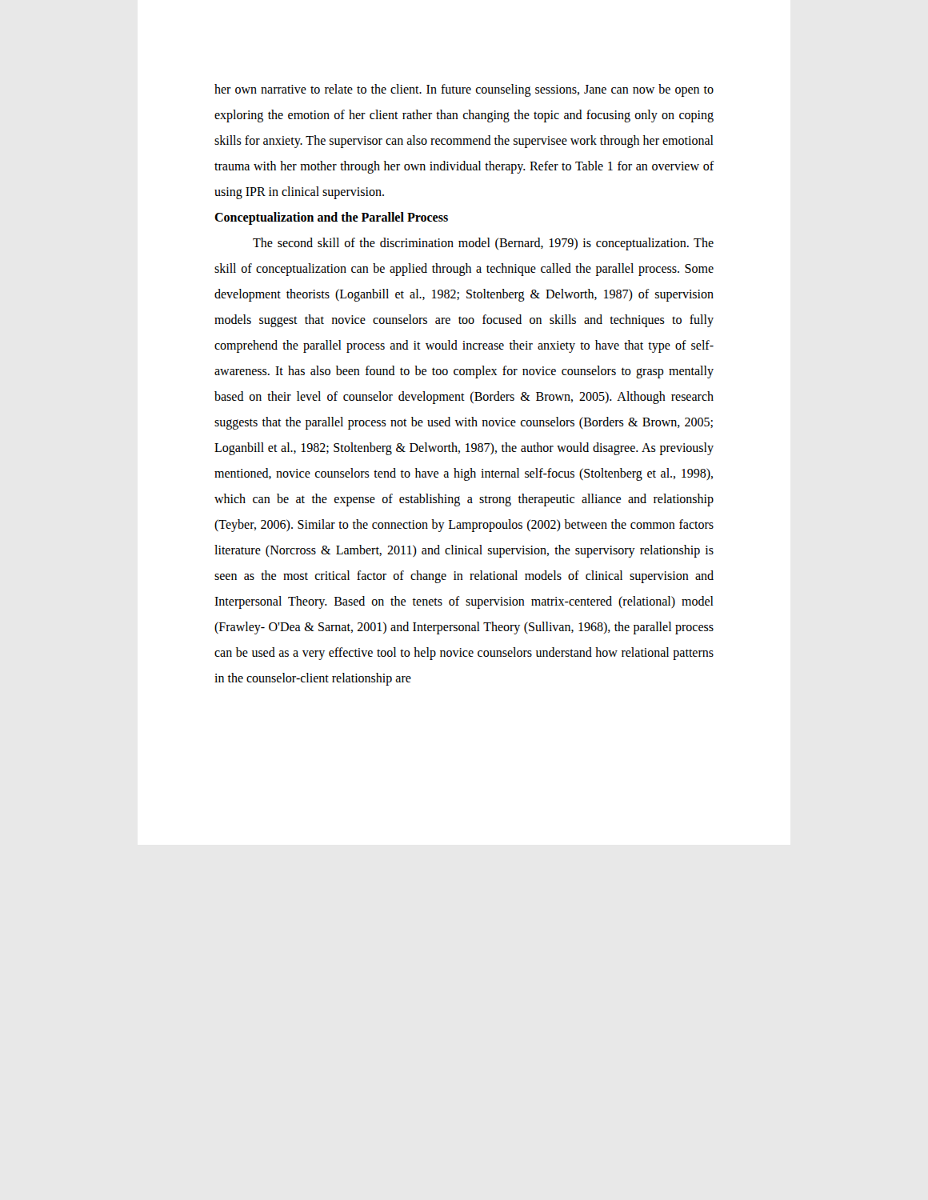her own narrative to relate to the client. In future counseling sessions, Jane can now be open to exploring the emotion of her client rather than changing the topic and focusing only on coping skills for anxiety. The supervisor can also recommend the supervisee work through her emotional trauma with her mother through her own individual therapy. Refer to Table 1 for an overview of using IPR in clinical supervision.
Conceptualization and the Parallel Process
The second skill of the discrimination model (Bernard, 1979) is conceptualization. The skill of conceptualization can be applied through a technique called the parallel process. Some development theorists (Loganbill et al., 1982; Stoltenberg & Delworth, 1987) of supervision models suggest that novice counselors are too focused on skills and techniques to fully comprehend the parallel process and it would increase their anxiety to have that type of self-awareness. It has also been found to be too complex for novice counselors to grasp mentally based on their level of counselor development (Borders & Brown, 2005). Although research suggests that the parallel process not be used with novice counselors (Borders & Brown, 2005; Loganbill et al., 1982; Stoltenberg & Delworth, 1987), the author would disagree. As previously mentioned, novice counselors tend to have a high internal self-focus (Stoltenberg et al., 1998), which can be at the expense of establishing a strong therapeutic alliance and relationship (Teyber, 2006). Similar to the connection by Lampropoulos (2002) between the common factors literature (Norcross & Lambert, 2011) and clinical supervision, the supervisory relationship is seen as the most critical factor of change in relational models of clinical supervision and Interpersonal Theory. Based on the tenets of supervision matrix-centered (relational) model (Frawley- O'Dea & Sarnat, 2001) and Interpersonal Theory (Sullivan, 1968), the parallel process can be used as a very effective tool to help novice counselors understand how relational patterns in the counselor-client relationship are